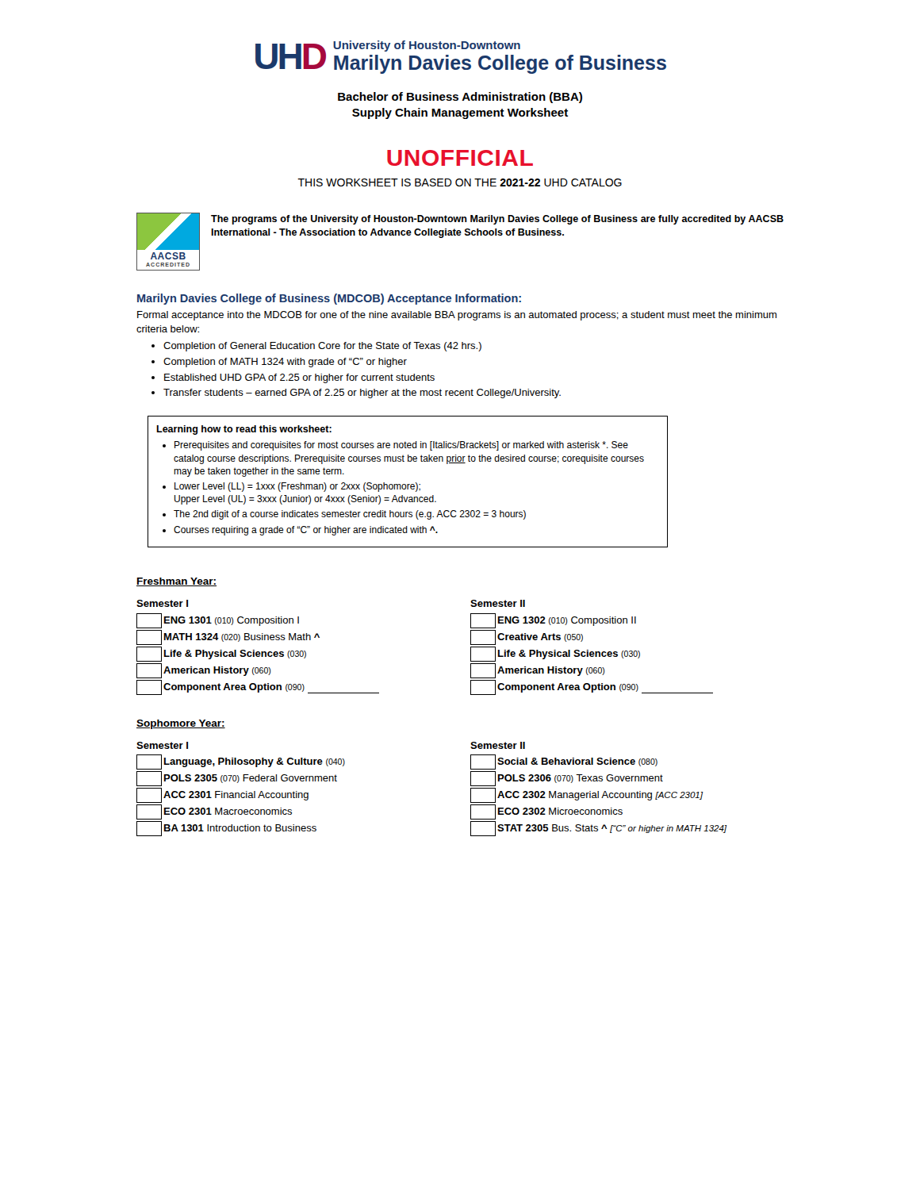UHD
University of Houston-Downtown
Marilyn Davies College of Business
Bachelor of Business Administration (BBA) Supply Chain Management Worksheet
UNOFFICIAL
THIS WORKSHEET IS BASED ON THE 2021-22 UHD CATALOG
AACSB
ACCREDITED
The programs of the University of Houston-Downtown Marilyn Davies College of Business are fully accredited by AACSB International - The Association to Advance Collegiate Schools of Business.
Marilyn Davies College of Business (MDCOB) Acceptance Information:
Formal acceptance into the MDCOB for one of the nine available BBA programs is an automated process; a student must meet the minimum criteria below:
Completion of General Education Core for the State of Texas (42 hrs.)
Completion of MATH 1324 with grade of “C” or higher
Established UHD GPA of 2.25 or higher for current students
Transfer students – earned GPA of 2.25 or higher at the most recent College/University.
Learning how to read this worksheet:
Prerequisites and corequisites for most courses are noted in [Italics/Brackets] or marked with asterisk *. See catalog course descriptions. Prerequisite courses must be taken prior to the desired course; corequisite courses may be taken together in the same term.
Lower Level (LL) = 1xxx (Freshman) or 2xxx (Sophomore);
Upper Level (UL) = 3xxx (Junior) or 4xxx (Senior) = Advanced.
The 2nd digit of a course indicates semester credit hours (e.g. ACC 2302 = 3 hours)
Courses requiring a grade of “C” or higher are indicated with ^.
Freshman Year:
Semester I
| | ENG 1301 (010) Composition I |
| | MATH 1324 (020) Business Math ^ |
| | Life & Physical Sciences (030) |
| | American History (060) |
| | Component Area Option (090) |
Semester II
| | ENG 1302 (010) Composition II |
| | Creative Arts (050) |
| | Life & Physical Sciences (030) |
| | American History (060) |
| | Component Area Option (090) |
Sophomore Year:
Semester I
| | Language, Philosophy & Culture (040) |
| | POLS 2305 (070) Federal Government |
| | ACC 2301 Financial Accounting |
| | ECO 2301 Macroeconomics |
| | BA 1301 Introduction to Business |
Semester II
| | Social & Behavioral Science (080) |
| | POLS 2306 (070) Texas Government |
| | ACC 2302 Managerial Accounting [ACC 2301] |
| | ECO 2302 Microeconomics |
| | STAT 2305 Bus. Stats ^ [“C” or higher in MATH 1324] |